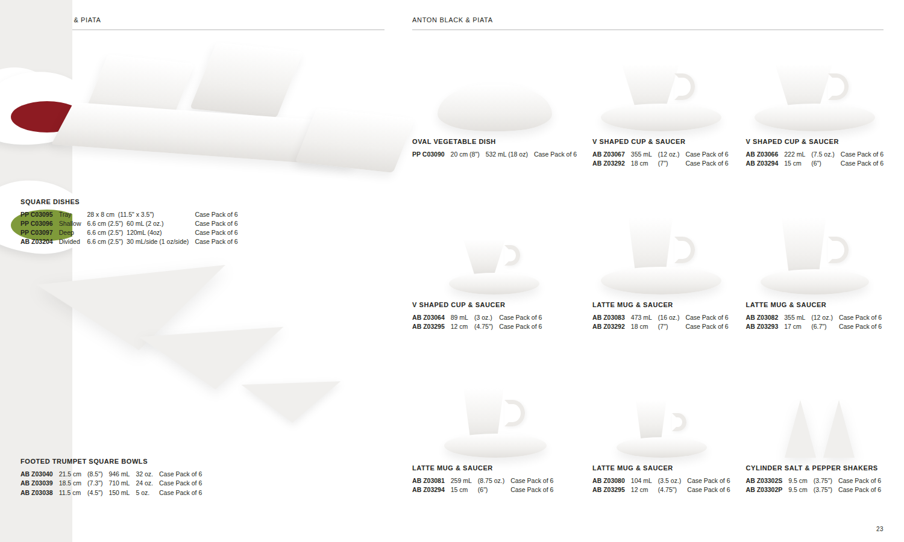ANTON BLACK & PIATA
ANTON BLACK & PIATA
SQUARE DISHES
| PP C03095 | Tray | 28 x 8 cm (11.5" x 3.5") | Case Pack of 6 |
| PP C03096 | Shallow | 6.6 cm (2.5") 60 mL (2 oz.) | Case Pack of 6 |
| PP C03097 | Deep | 6.6 cm (2.5") 120mL (4oz) | Case Pack of 6 |
| AB Z03204 | Divided | 6.6 cm (2.5") 30 mL/side (1 oz/side) | Case Pack of 6 |
FOOTED TRUMPET SQUARE BOWLS
| AB Z03040 | 21.5 cm | (8.5") | 946 mL | 32 oz. | Case Pack of 6 |
| AB Z03039 | 18.5 cm | (7.3") | 710 mL | 24 oz. | Case Pack of 6 |
| AB Z03038 | 11.5 cm | (4.5") | 150 mL | 5 oz. | Case Pack of 6 |
OVAL VEGETABLE DISH
| PP C03090 | 20 cm (8") | 532 mL (18 oz) | Case Pack of 6 |
V SHAPED CUP & SAUCER
| AB Z03067 | 355 mL | (12 oz.) | Case Pack of 6 |
| AB Z03292 | 18 cm | (7") | Case Pack of 6 |
V SHAPED CUP & SAUCER
| AB Z03066 | 222 mL | (7.5 oz.) | Case Pack of 6 |
| AB Z03294 | 15 cm | (6") | Case Pack of 6 |
V SHAPED CUP & SAUCER
| AB Z03064 | 89 mL | (3 oz.) | Case Pack of 6 |
| AB Z03295 | 12 cm | (4.75") | Case Pack of 6 |
LATTE MUG & SAUCER
| AB Z03083 | 473 mL | (16 oz.) | Case Pack of 6 |
| AB Z03292 | 18 cm | (7") | Case Pack of 6 |
LATTE MUG & SAUCER
| AB Z03082 | 355 mL | (12 oz.) | Case Pack of 6 |
| AB Z03293 | 17 cm | (6.7") | Case Pack of 6 |
LATTE MUG & SAUCER
| AB Z03081 | 259 mL | (8.75 oz.) | Case Pack of 6 |
| AB Z03294 | 15 cm | (6") | Case Pack of 6 |
LATTE MUG & SAUCER
| AB Z03080 | 104 mL | (3.5 oz.) | Case Pack of 6 |
| AB Z03295 | 12 cm | (4.75") | Case Pack of 6 |
CYLINDER SALT & PEPPER SHAKERS
| AB Z03302S | 9.5 cm | (3.75") | Case Pack of 6 |
| AB Z03302P | 9.5 cm | (3.75") | Case Pack of 6 |
23